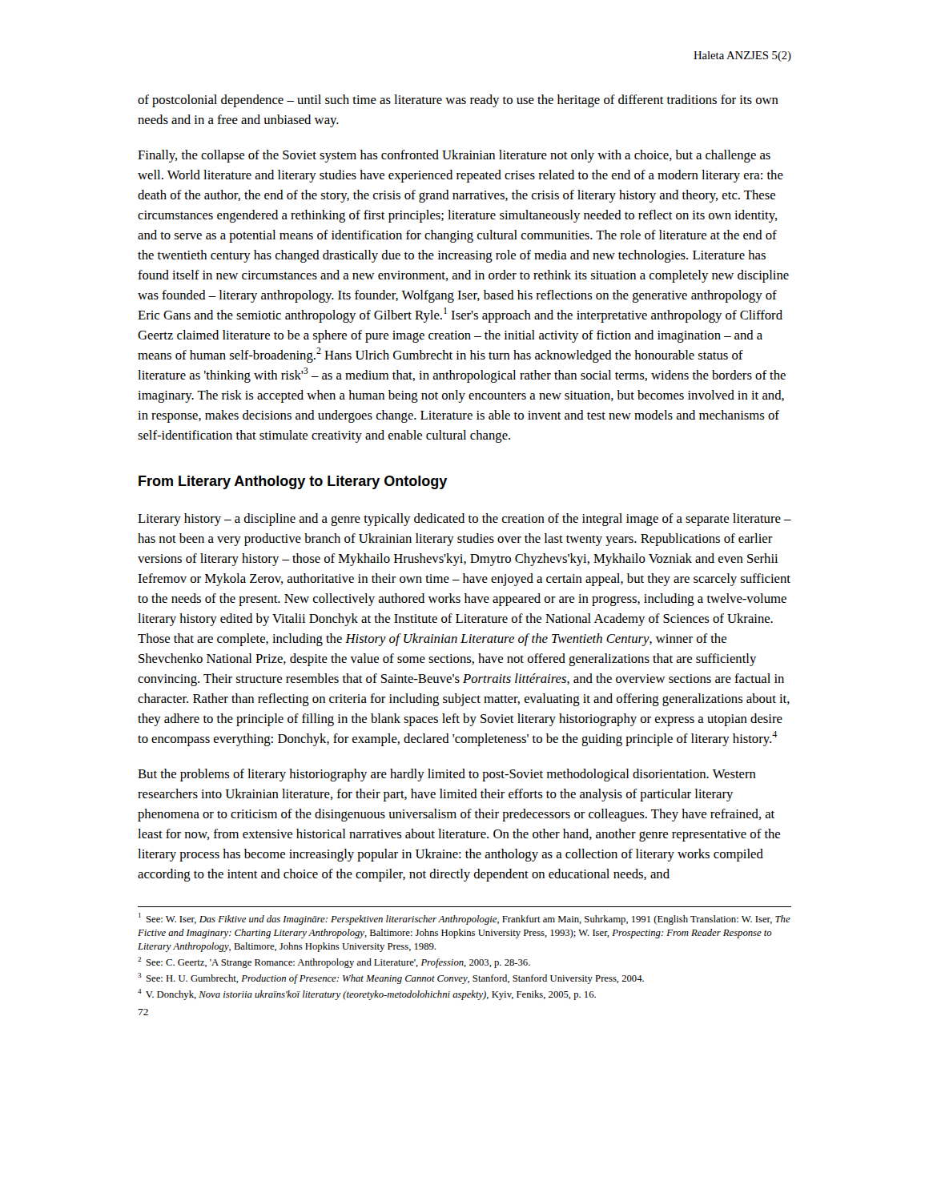Haleta ANZJES 5(2)
of postcolonial dependence – until such time as literature was ready to use the heritage of different traditions for its own needs and in a free and unbiased way.
Finally, the collapse of the Soviet system has confronted Ukrainian literature not only with a choice, but a challenge as well. World literature and literary studies have experienced repeated crises related to the end of a modern literary era: the death of the author, the end of the story, the crisis of grand narratives, the crisis of literary history and theory, etc. These circumstances engendered a rethinking of first principles; literature simultaneously needed to reflect on its own identity, and to serve as a potential means of identification for changing cultural communities. The role of literature at the end of the twentieth century has changed drastically due to the increasing role of media and new technologies. Literature has found itself in new circumstances and a new environment, and in order to rethink its situation a completely new discipline was founded – literary anthropology. Its founder, Wolfgang Iser, based his reflections on the generative anthropology of Eric Gans and the semiotic anthropology of Gilbert Ryle.1 Iser's approach and the interpretative anthropology of Clifford Geertz claimed literature to be a sphere of pure image creation – the initial activity of fiction and imagination – and a means of human self-broadening.2 Hans Ulrich Gumbrecht in his turn has acknowledged the honourable status of literature as 'thinking with risk'3 – as a medium that, in anthropological rather than social terms, widens the borders of the imaginary. The risk is accepted when a human being not only encounters a new situation, but becomes involved in it and, in response, makes decisions and undergoes change. Literature is able to invent and test new models and mechanisms of self-identification that stimulate creativity and enable cultural change.
From Literary Anthology to Literary Ontology
Literary history – a discipline and a genre typically dedicated to the creation of the integral image of a separate literature – has not been a very productive branch of Ukrainian literary studies over the last twenty years. Republications of earlier versions of literary history – those of Mykhailo Hrushevs'kyi, Dmytro Chyzhevs'kyi, Mykhailo Vozniak and even Serhii Iefremov or Mykola Zerov, authoritative in their own time – have enjoyed a certain appeal, but they are scarcely sufficient to the needs of the present. New collectively authored works have appeared or are in progress, including a twelve-volume literary history edited by Vitalii Donchyk at the Institute of Literature of the National Academy of Sciences of Ukraine. Those that are complete, including the History of Ukrainian Literature of the Twentieth Century, winner of the Shevchenko National Prize, despite the value of some sections, have not offered generalizations that are sufficiently convincing. Their structure resembles that of Sainte-Beuve's Portraits littéraires, and the overview sections are factual in character. Rather than reflecting on criteria for including subject matter, evaluating it and offering generalizations about it, they adhere to the principle of filling in the blank spaces left by Soviet literary historiography or express a utopian desire to encompass everything: Donchyk, for example, declared 'completeness' to be the guiding principle of literary history.4
But the problems of literary historiography are hardly limited to post-Soviet methodological disorientation. Western researchers into Ukrainian literature, for their part, have limited their efforts to the analysis of particular literary phenomena or to criticism of the disingenuous universalism of their predecessors or colleagues. They have refrained, at least for now, from extensive historical narratives about literature. On the other hand, another genre representative of the literary process has become increasingly popular in Ukraine: the anthology as a collection of literary works compiled according to the intent and choice of the compiler, not directly dependent on educational needs, and
1 See: W. Iser, Das Fiktive und das Imaginäre: Perspektiven literarischer Anthropologie, Frankfurt am Main, Suhrkamp, 1991 (English Translation: W. Iser, The Fictive and Imaginary: Charting Literary Anthropology, Baltimore: Johns Hopkins University Press, 1993); W. Iser, Prospecting: From Reader Response to Literary Anthropology, Baltimore, Johns Hopkins University Press, 1989.
2 See: C. Geertz, 'A Strange Romance: Anthropology and Literature', Profession, 2003, p. 28-36.
3 See: H. U. Gumbrecht, Production of Presence: What Meaning Cannot Convey, Stanford, Stanford University Press, 2004.
4 V. Donchyk, Nova istoriia ukraïns'koï literatury (teoretyko-metodolohichni aspekty), Kyiv, Feniks, 2005, p. 16.
72